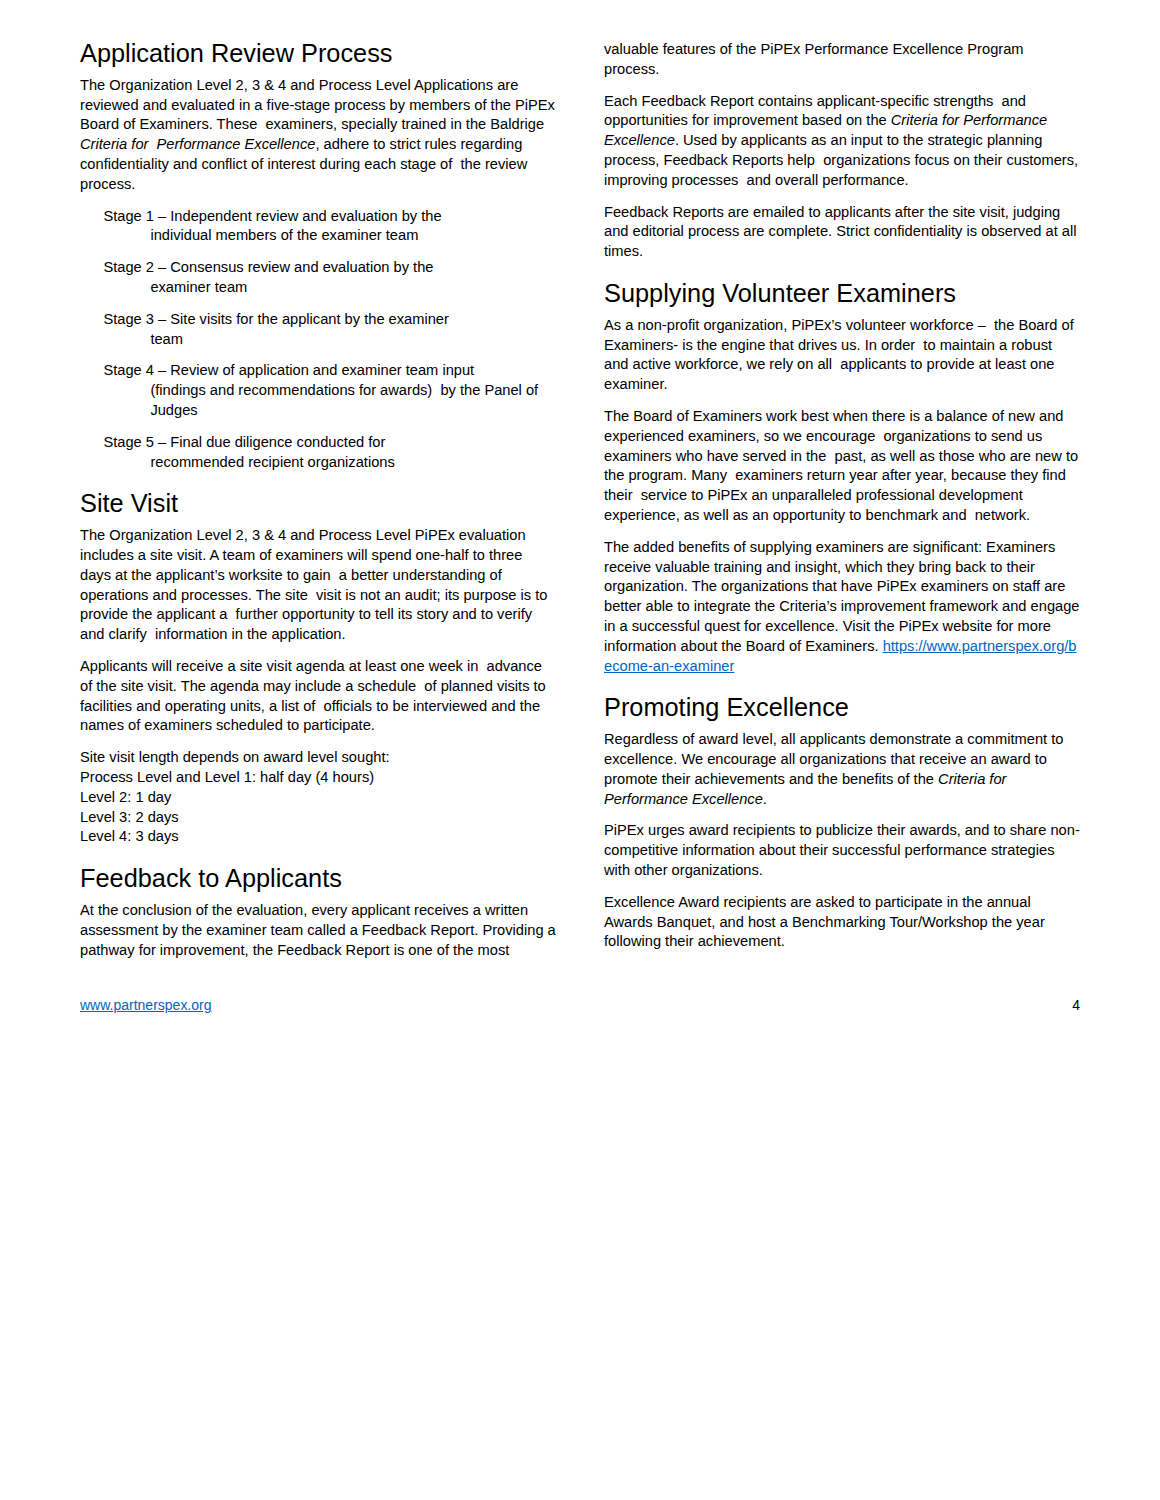Application Review Process
The Organization Level 2, 3 & 4 and Process Level Applications are reviewed and evaluated in a five-stage process by members of the PiPEx Board of Examiners. These examiners, specially trained in the Baldrige Criteria for Performance Excellence, adhere to strict rules regarding confidentiality and conflict of interest during each stage of the review process.
Stage 1 – Independent review and evaluation by the individual members of the examiner team
Stage 2 – Consensus review and evaluation by the examiner team
Stage 3 – Site visits for the applicant by the examiner team
Stage 4 – Review of application and examiner team input (findings and recommendations for awards) by the Panel of Judges
Stage 5 – Final due diligence conducted for recommended recipient organizations
Site Visit
The Organization Level 2, 3 & 4 and Process Level PiPEx evaluation includes a site visit. A team of examiners will spend one-half to three days at the applicant’s worksite to gain a better understanding of operations and processes. The site visit is not an audit; its purpose is to provide the applicant a further opportunity to tell its story and to verify and clarify information in the application.
Applicants will receive a site visit agenda at least one week in advance of the site visit. The agenda may include a schedule of planned visits to facilities and operating units, a list of officials to be interviewed and the names of examiners scheduled to participate.
Site visit length depends on award level sought:
Process Level and Level 1: half day (4 hours)
Level 2: 1 day
Level 3: 2 days
Level 4: 3 days
Feedback to Applicants
At the conclusion of the evaluation, every applicant receives a written assessment by the examiner team called a Feedback Report. Providing a pathway for improvement, the Feedback Report is one of the most valuable features of the PiPEx Performance Excellence Program process.
Each Feedback Report contains applicant-specific strengths and opportunities for improvement based on the Criteria for Performance Excellence. Used by applicants as an input to the strategic planning process, Feedback Reports help organizations focus on their customers, improving processes and overall performance.
Feedback Reports are emailed to applicants after the site visit, judging and editorial process are complete. Strict confidentiality is observed at all times.
Supplying Volunteer Examiners
As a non-profit organization, PiPEx’s volunteer workforce – the Board of Examiners- is the engine that drives us. In order to maintain a robust and active workforce, we rely on all applicants to provide at least one examiner.
The Board of Examiners work best when there is a balance of new and experienced examiners, so we encourage organizations to send us examiners who have served in the past, as well as those who are new to the program. Many examiners return year after year, because they find their service to PiPEx an unparalleled professional development experience, as well as an opportunity to benchmark and network.
The added benefits of supplying examiners are significant: Examiners receive valuable training and insight, which they bring back to their organization. The organizations that have PiPEx examiners on staff are better able to integrate the Criteria’s improvement framework and engage in a successful quest for excellence. Visit the PiPEx website for more information about the Board of Examiners. https://www.partnerspex.org/become-an-examiner
Promoting Excellence
Regardless of award level, all applicants demonstrate a commitment to excellence. We encourage all organizations that receive an award to promote their achievements and the benefits of the Criteria for Performance Excellence.
PiPEx urges award recipients to publicize their awards, and to share non-competitive information about their successful performance strategies with other organizations.
Excellence Award recipients are asked to participate in the annual Awards Banquet, and host a Benchmarking Tour/Workshop the year following their achievement.
www.partnerspex.org 4